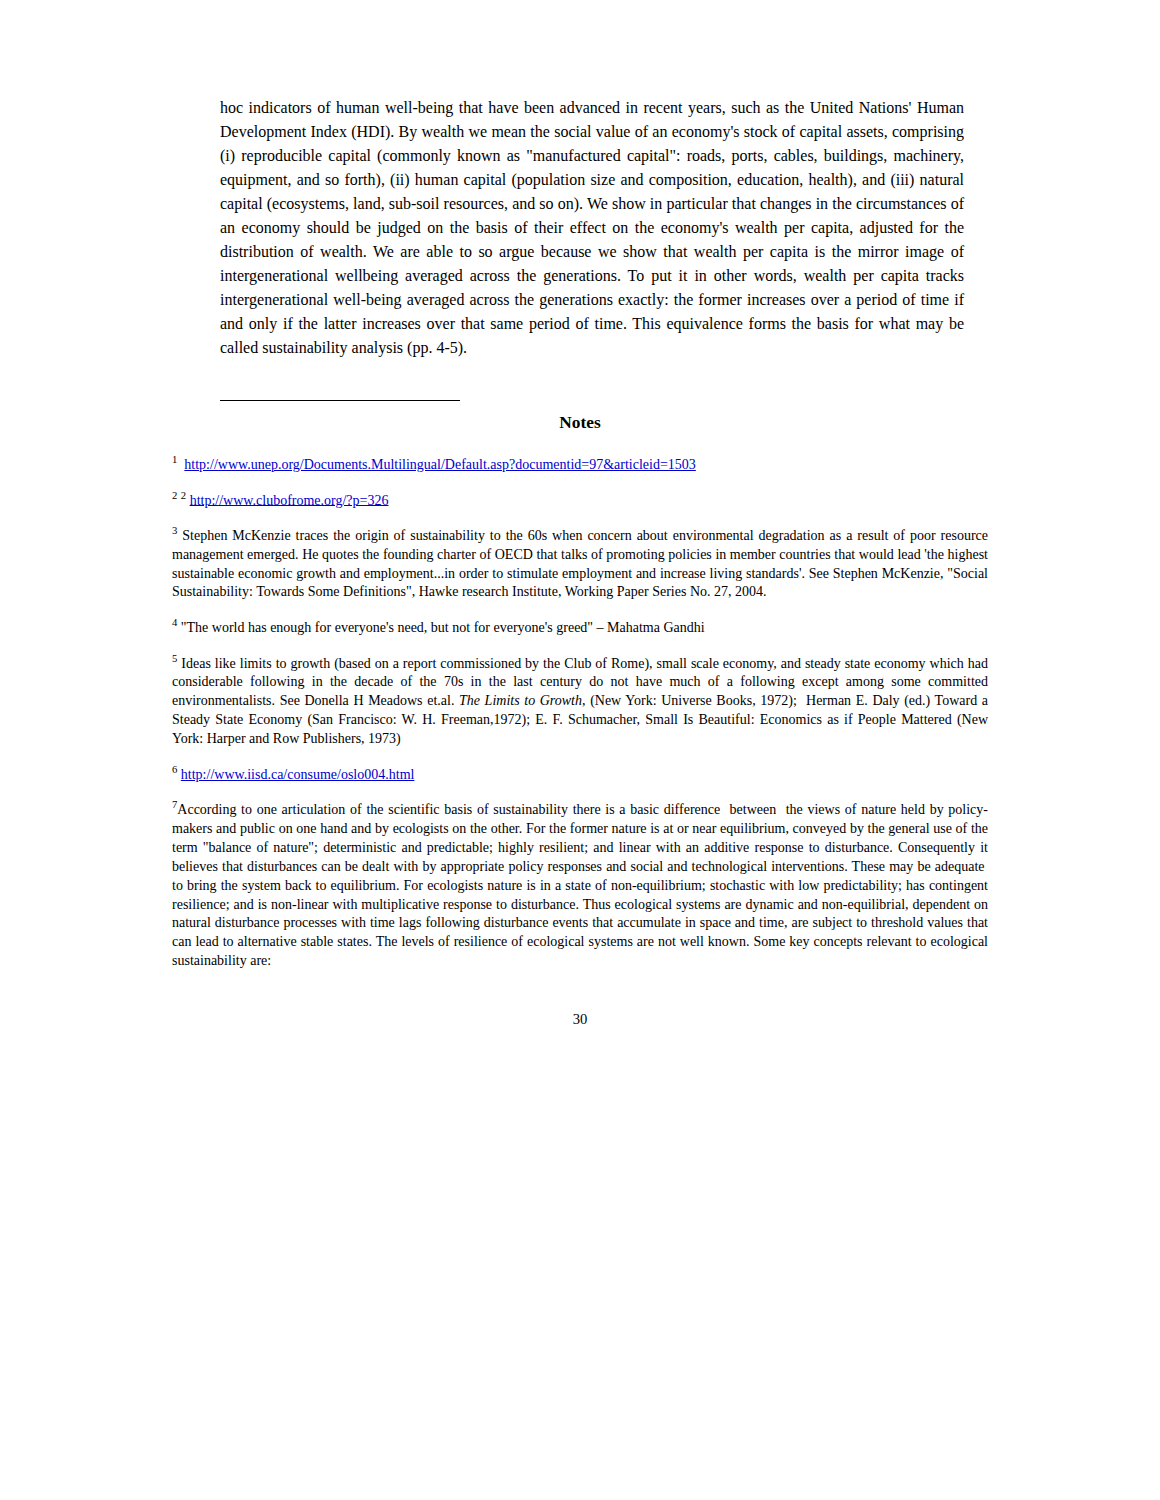hoc indicators of human well-being that have been advanced in recent years, such as the United Nations' Human Development Index (HDI). By wealth we mean the social value of an economy's stock of capital assets, comprising (i) reproducible capital (commonly known as "manufactured capital": roads, ports, cables, buildings, machinery, equipment, and so forth), (ii) human capital (population size and composition, education, health), and (iii) natural capital (ecosystems, land, sub-soil resources, and so on). We show in particular that changes in the circumstances of an economy should be judged on the basis of their effect on the economy's wealth per capita, adjusted for the distribution of wealth. We are able to so argue because we show that wealth per capita is the mirror image of intergenerational wellbeing averaged across the generations. To put it in other words, wealth per capita tracks intergenerational well-being averaged across the generations exactly: the former increases over a period of time if and only if the latter increases over that same period of time. This equivalence forms the basis for what may be called sustainability analysis (pp. 4-5).
Notes
1 http://www.unep.org/Documents.Multilingual/Default.asp?documentid=97&articleid=1503
2 2 http://www.clubofrome.org/?p=326
3 Stephen McKenzie traces the origin of sustainability to the 60s when concern about environmental degradation as a result of poor resource management emerged. He quotes the founding charter of OECD that talks of promoting policies in member countries that would lead 'the highest sustainable economic growth and employment...in order to stimulate employment and increase living standards'. See Stephen McKenzie, "Social Sustainability: Towards Some Definitions", Hawke research Institute, Working Paper Series No. 27, 2004.
4 "The world has enough for everyone's need, but not for everyone's greed" – Mahatma Gandhi
5 Ideas like limits to growth (based on a report commissioned by the Club of Rome), small scale economy, and steady state economy which had considerable following in the decade of the 70s in the last century do not have much of a following except among some committed environmentalists. See Donella H Meadows et.al. The Limits to Growth, (New York: Universe Books, 1972); Herman E. Daly (ed.) Toward a Steady State Economy (San Francisco: W. H. Freeman,1972); E. F. Schumacher, Small Is Beautiful: Economics as if People Mattered (New York: Harper and Row Publishers, 1973)
6 http://www.iisd.ca/consume/oslo004.html
7According to one articulation of the scientific basis of sustainability there is a basic difference between the views of nature held by policy-makers and public on one hand and by ecologists on the other. For the former nature is at or near equilibrium, conveyed by the general use of the term "balance of nature"; deterministic and predictable; highly resilient; and linear with an additive response to disturbance. Consequently it believes that disturbances can be dealt with by appropriate policy responses and social and technological interventions. These may be adequate to bring the system back to equilibrium. For ecologists nature is in a state of non-equilibrium; stochastic with low predictability; has contingent resilience; and is non-linear with multiplicative response to disturbance. Thus ecological systems are dynamic and non-equilibrial, dependent on natural disturbance processes with time lags following disturbance events that accumulate in space and time, are subject to threshold values that can lead to alternative stable states. The levels of resilience of ecological systems are not well known. Some key concepts relevant to ecological sustainability are:
30